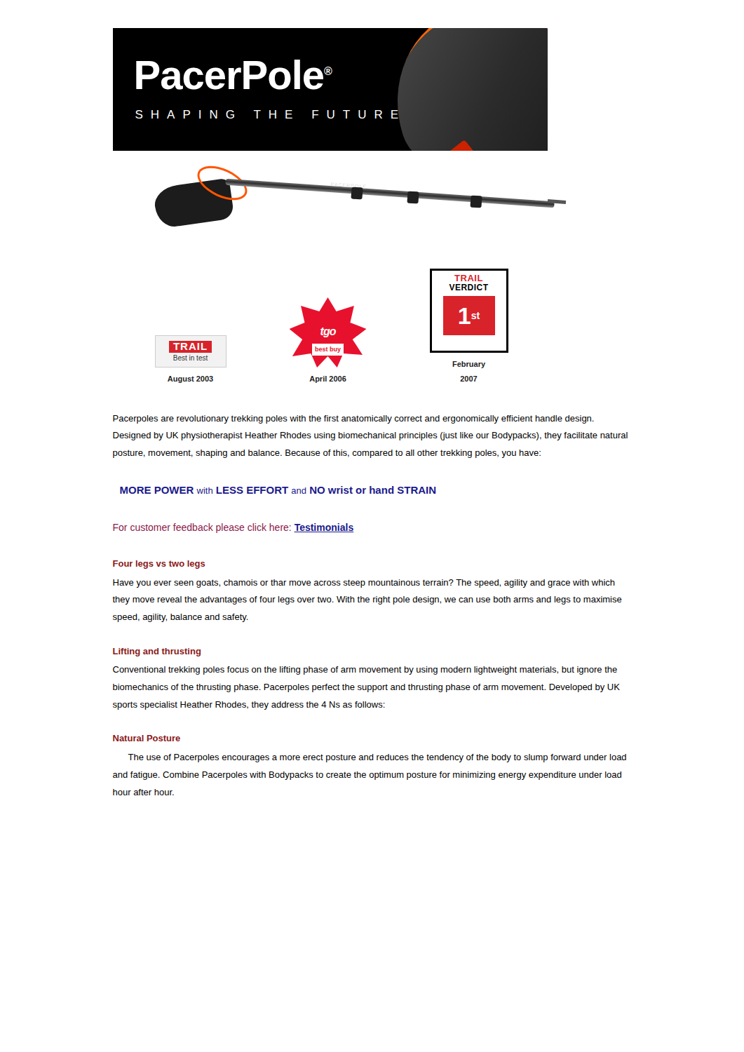PacerPole®
SHAPING THE FUTURE
PACERPOLE
TRAIL
Best in test
August 2003
tgo
best buy
April 2006
TRAILVERDICT
1st
February
2007
Pacerpoles are revolutionary trekking poles with the first anatomically correct and ergonomically efficient handle design. Designed by UK physiotherapist Heather Rhodes using biomechanical principles (just like our Bodypacks), they facilitate natural posture, movement, shaping and balance. Because of this, compared to all other trekking poles, you have:
MORE POWER with LESS EFFORT and NO wrist or hand STRAIN
For customer feedback please click here: Testimonials
Four legs vs two legs
Have you ever seen goats, chamois or thar move across steep mountainous terrain? The speed, agility and grace with which they move reveal the advantages of four legs over two. With the right pole design, we can use both arms and legs to maximise speed, agility, balance and safety.
Lifting and thrusting
Conventional trekking poles focus on the lifting phase of arm movement by using modern lightweight materials, but ignore the biomechanics of the thrusting phase. Pacerpoles perfect the support and thrusting phase of arm movement. Developed by UK sports specialist Heather Rhodes, they address the 4 Ns as follows:
Natural Posture
The use of Pacerpoles encourages a more erect posture and reduces the tendency of the body to slump forward under load and fatigue. Combine Pacerpoles with Bodypacks to create the optimum posture for minimizing energy expenditure under load hour after hour.